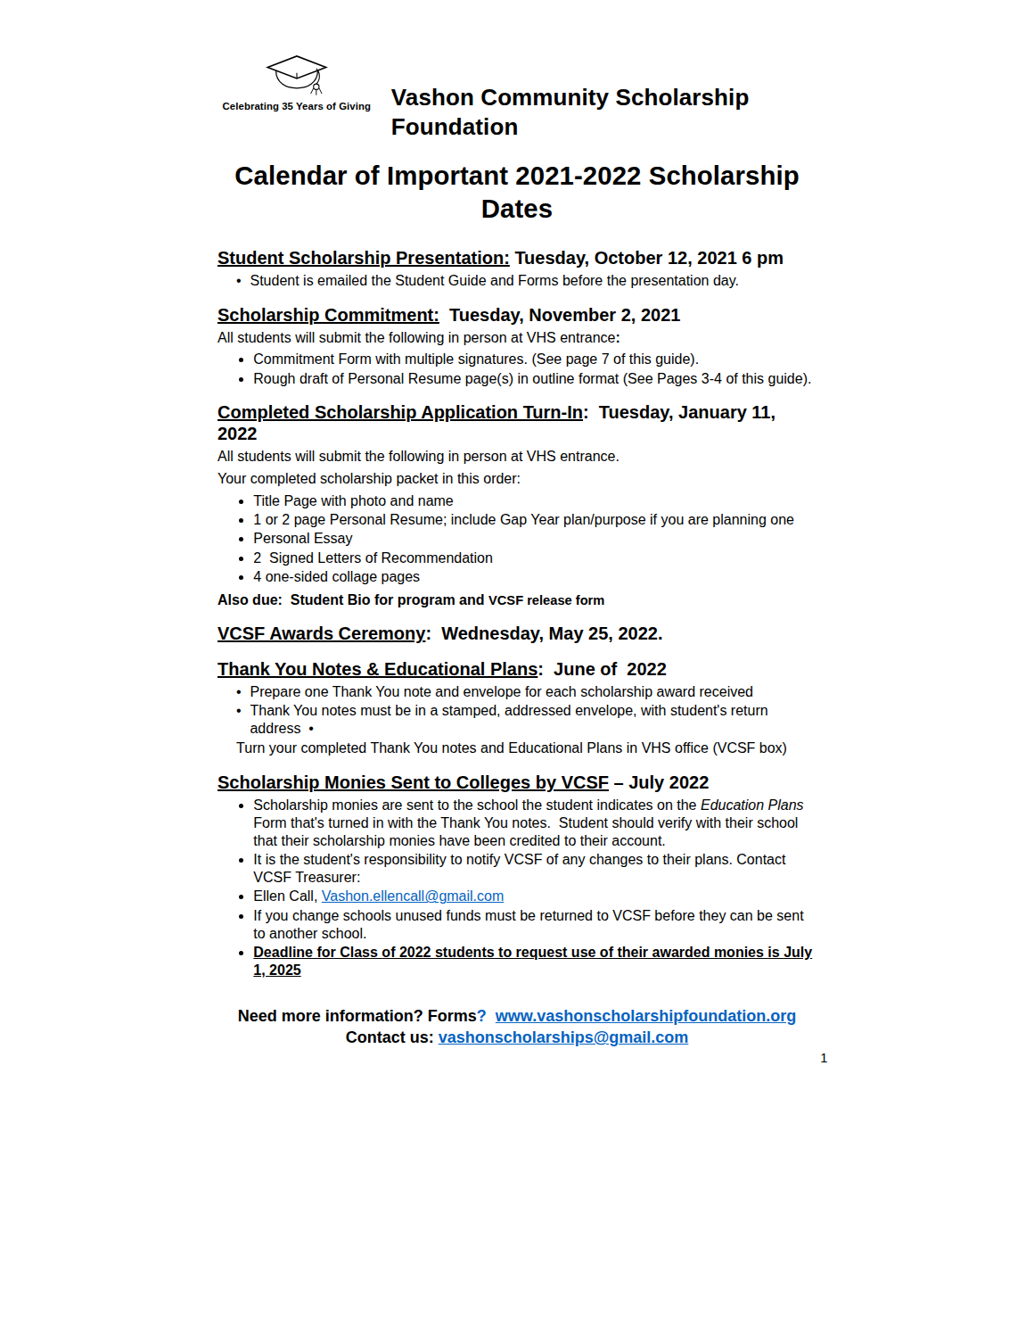Celebrating 35 Years of Giving
Vashon Community Scholarship Foundation
Calendar of Important 2021-2022 Scholarship Dates
Student Scholarship Presentation: Tuesday, October 12, 2021 6 pm
Student is emailed the Student Guide and Forms before the presentation day.
Scholarship Commitment: Tuesday, November 2, 2021
All students will submit the following in person at VHS entrance:
Commitment Form with multiple signatures. (See page 7 of this guide).
Rough draft of Personal Resume page(s) in outline format (See Pages 3-4 of this guide).
Completed Scholarship Application Turn-In: Tuesday, January 11, 2022
All students will submit the following in person at VHS entrance.
Your completed scholarship packet in this order:
Title Page with photo and name
1 or 2 page Personal Resume; include Gap Year plan/purpose if you are planning one
Personal Essay
2 Signed Letters of Recommendation
4 one-sided collage pages
Also due: Student Bio for program and VCSF release form
VCSF Awards Ceremony: Wednesday, May 25, 2022.
Thank You Notes & Educational Plans: June of 2022
Prepare one Thank You note and envelope for each scholarship award received
Thank You notes must be in a stamped, addressed envelope, with student's return address •
Turn your completed Thank You notes and Educational Plans in VHS office (VCSF box)
Scholarship Monies Sent to Colleges by VCSF – July 2022
Scholarship monies are sent to the school the student indicates on the Education Plans Form that's turned in with the Thank You notes. Student should verify with their school that their scholarship monies have been credited to their account.
It is the student's responsibility to notify VCSF of any changes to their plans. Contact VCSF Treasurer:
Ellen Call, Vashon.ellencall@gmail.com
If you change schools unused funds must be returned to VCSF before they can be sent to another school.
Deadline for Class of 2022 students to request use of their awarded monies is July 1, 2025
Need more information? Forms? www.vashonscholarshipfoundation.org
Contact us: vashonscholarships@gmail.com
1